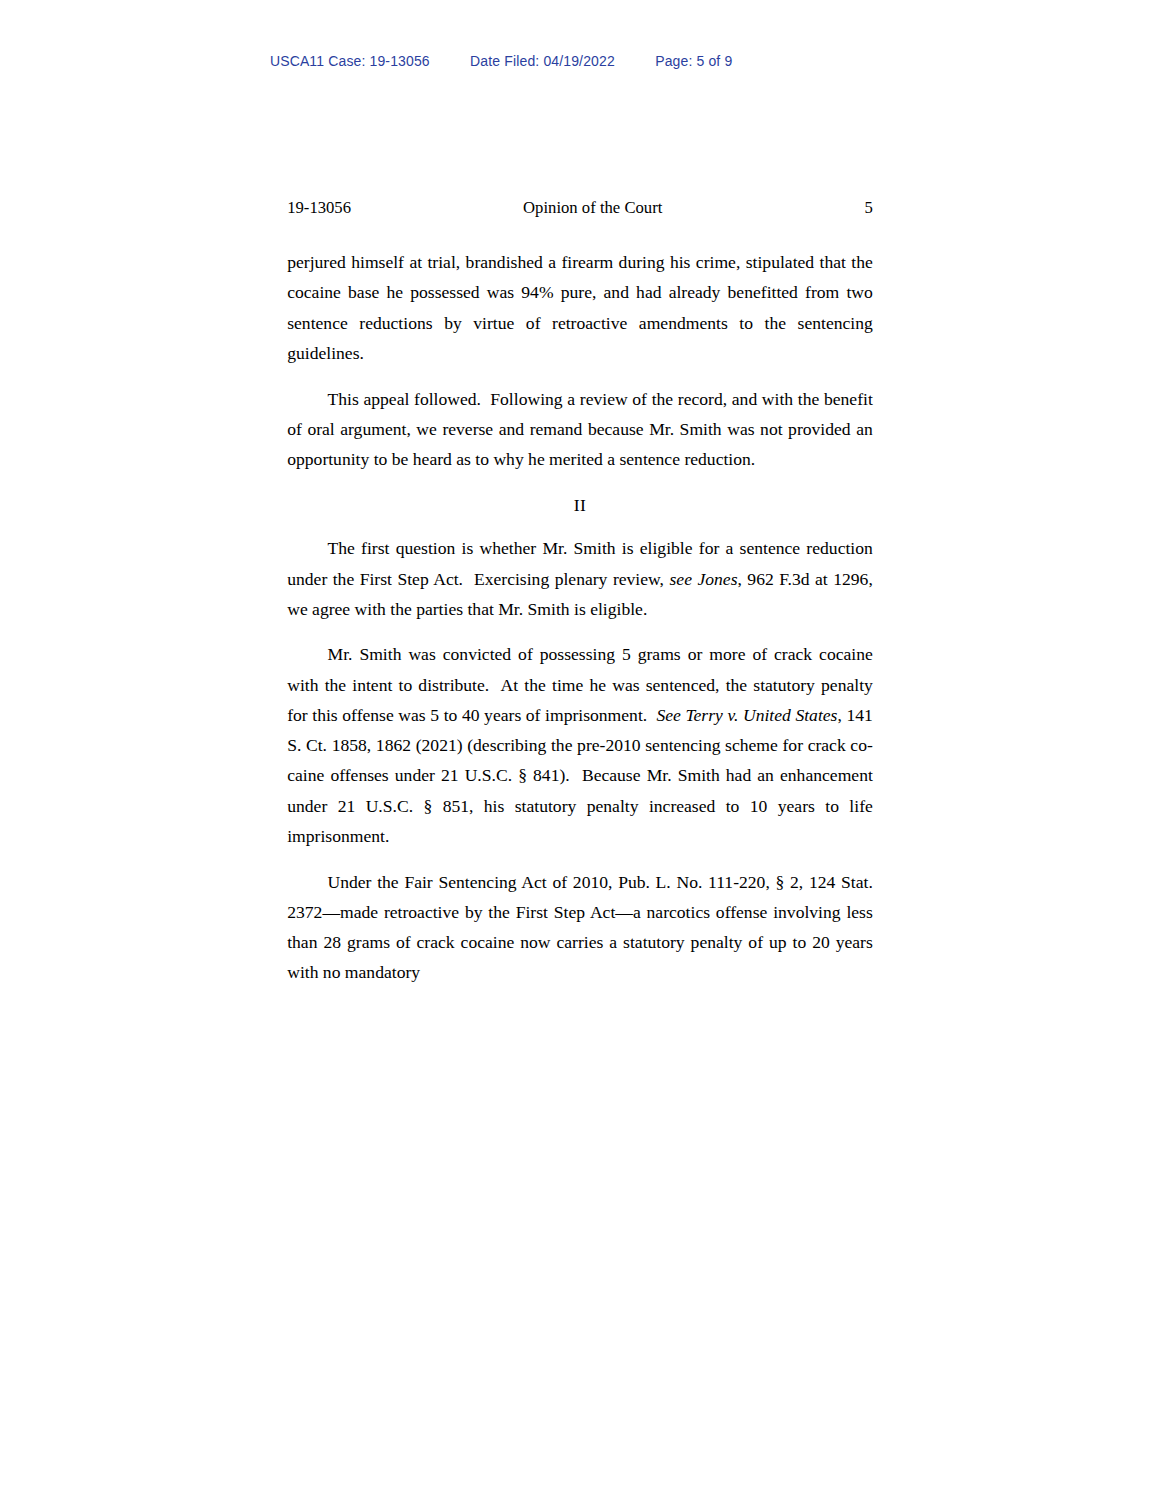USCA11 Case: 19-13056 Date Filed: 04/19/2022 Page: 5 of 9
19-13056
Opinion of the Court
5
perjured himself at trial, brandished a firearm during his crime, stipulated that the cocaine base he possessed was 94% pure, and had already benefitted from two sentence reductions by virtue of retroactive amendments to the sentencing guidelines.
This appeal followed. Following a review of the record, and with the benefit of oral argument, we reverse and remand because Mr. Smith was not provided an opportunity to be heard as to why he merited a sentence reduction.
II
The first question is whether Mr. Smith is eligible for a sentence reduction under the First Step Act. Exercising plenary review, see Jones, 962 F.3d at 1296, we agree with the parties that Mr. Smith is eligible.
Mr. Smith was convicted of possessing 5 grams or more of crack cocaine with the intent to distribute. At the time he was sentenced, the statutory penalty for this offense was 5 to 40 years of imprisonment. See Terry v. United States, 141 S. Ct. 1858, 1862 (2021) (describing the pre-2010 sentencing scheme for crack cocaine offenses under 21 U.S.C. § 841). Because Mr. Smith had an enhancement under 21 U.S.C. § 851, his statutory penalty increased to 10 years to life imprisonment.
Under the Fair Sentencing Act of 2010, Pub. L. No. 111-220, § 2, 124 Stat. 2372—made retroactive by the First Step Act—a narcotics offense involving less than 28 grams of crack cocaine now carries a statutory penalty of up to 20 years with no mandatory